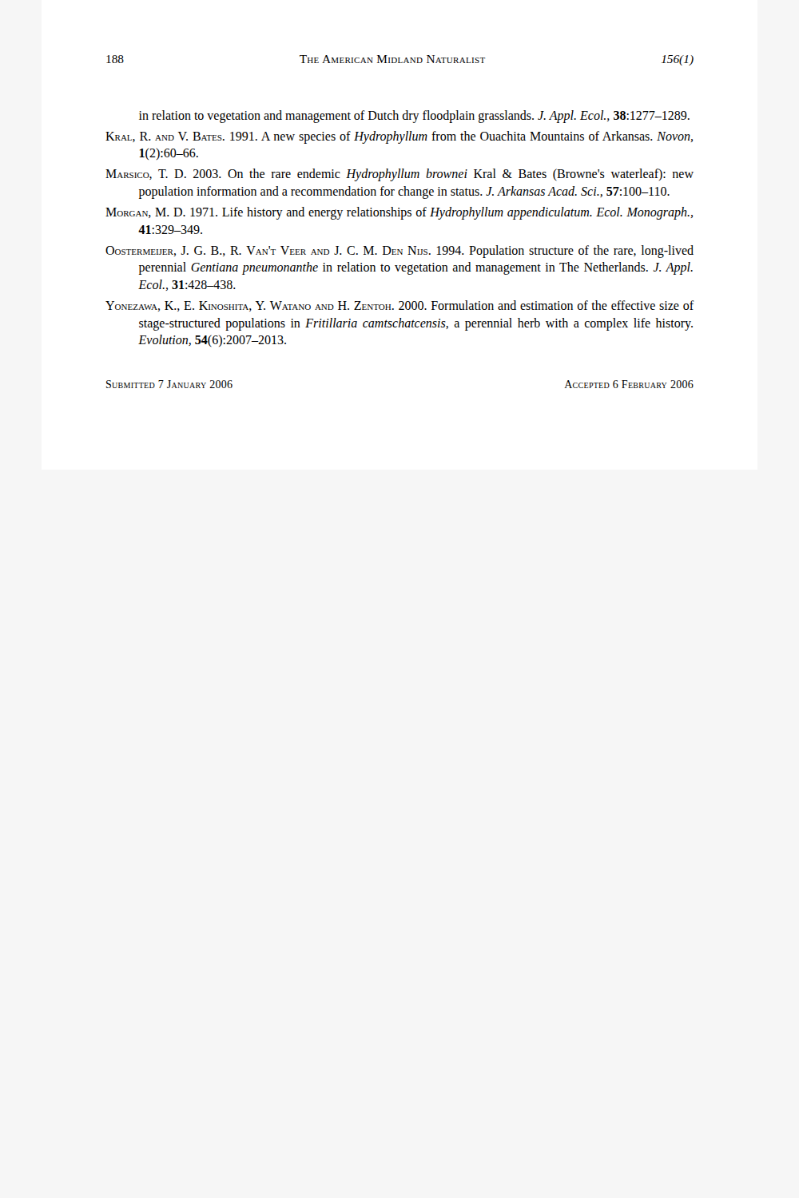188 The American Midland Naturalist 156(1)
in relation to vegetation and management of Dutch dry floodplain grasslands. J. Appl. Ecol., 38:1277–1289.
Kral, R. and V. Bates. 1991. A new species of Hydrophyllum from the Ouachita Mountains of Arkansas. Novon, 1(2):60–66.
Marsico, T. D. 2003. On the rare endemic Hydrophyllum brownei Kral & Bates (Browne's waterleaf): new population information and a recommendation for change in status. J. Arkansas Acad. Sci., 57:100–110.
Morgan, M. D. 1971. Life history and energy relationships of Hydrophyllum appendiculatum. Ecol. Monograph., 41:329–349.
Oostermeijer, J. G. B., R. Van't Veer and J. C. M. Den Nijs. 1994. Population structure of the rare, long-lived perennial Gentiana pneumonanthe in relation to vegetation and management in The Netherlands. J. Appl. Ecol., 31:428–438.
Yonezawa, K., E. Kinoshita, Y. Watano and H. Zentoh. 2000. Formulation and estimation of the effective size of stage-structured populations in Fritillaria camtschatcensis, a perennial herb with a complex life history. Evolution, 54(6):2007–2013.
Submitted 7 January 2006 Accepted 6 February 2006